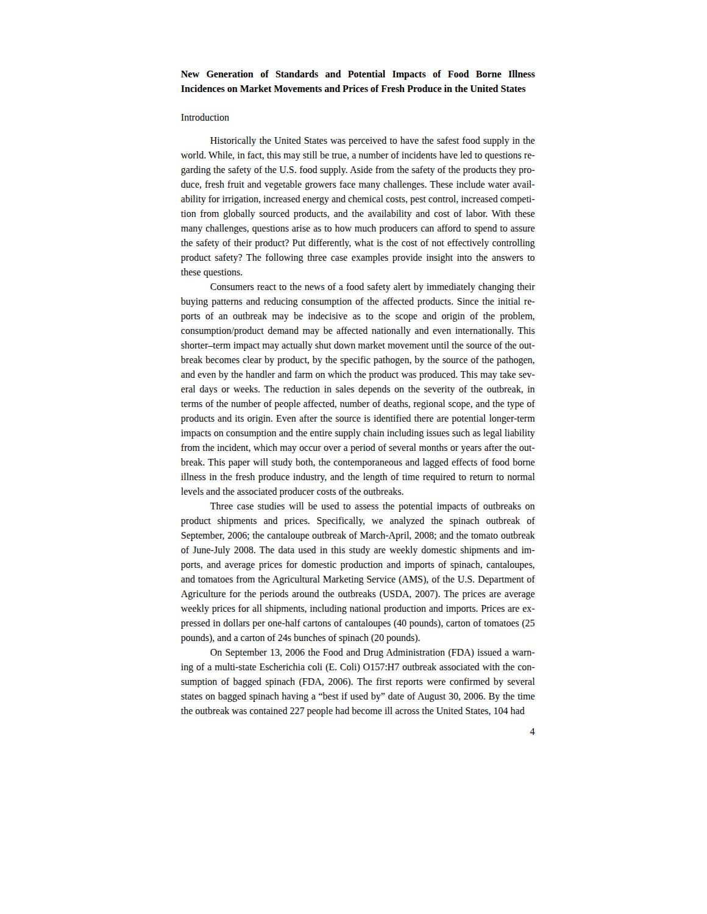New Generation of Standards and Potential Impacts of Food Borne Illness Incidences on Market Movements and Prices of Fresh Produce in the United States
Introduction
Historically the United States was perceived to have the safest food supply in the world. While, in fact, this may still be true, a number of incidents have led to questions regarding the safety of the U.S. food supply. Aside from the safety of the products they produce, fresh fruit and vegetable growers face many challenges. These include water availability for irrigation, increased energy and chemical costs, pest control, increased competition from globally sourced products, and the availability and cost of labor. With these many challenges, questions arise as to how much producers can afford to spend to assure the safety of their product? Put differently, what is the cost of not effectively controlling product safety? The following three case examples provide insight into the answers to these questions.
Consumers react to the news of a food safety alert by immediately changing their buying patterns and reducing consumption of the affected products. Since the initial reports of an outbreak may be indecisive as to the scope and origin of the problem, consumption/product demand may be affected nationally and even internationally. This shorter–term impact may actually shut down market movement until the source of the outbreak becomes clear by product, by the specific pathogen, by the source of the pathogen, and even by the handler and farm on which the product was produced. This may take several days or weeks. The reduction in sales depends on the severity of the outbreak, in terms of the number of people affected, number of deaths, regional scope, and the type of products and its origin. Even after the source is identified there are potential longer-term impacts on consumption and the entire supply chain including issues such as legal liability from the incident, which may occur over a period of several months or years after the outbreak. This paper will study both, the contemporaneous and lagged effects of food borne illness in the fresh produce industry, and the length of time required to return to normal levels and the associated producer costs of the outbreaks.
Three case studies will be used to assess the potential impacts of outbreaks on product shipments and prices. Specifically, we analyzed the spinach outbreak of September, 2006; the cantaloupe outbreak of March-April, 2008; and the tomato outbreak of June-July 2008. The data used in this study are weekly domestic shipments and imports, and average prices for domestic production and imports of spinach, cantaloupes, and tomatoes from the Agricultural Marketing Service (AMS), of the U.S. Department of Agriculture for the periods around the outbreaks (USDA, 2007). The prices are average weekly prices for all shipments, including national production and imports. Prices are expressed in dollars per one-half cartons of cantaloupes (40 pounds), carton of tomatoes (25 pounds), and a carton of 24s bunches of spinach (20 pounds).
On September 13, 2006 the Food and Drug Administration (FDA) issued a warning of a multi-state Escherichia coli (E. Coli) O157:H7 outbreak associated with the consumption of bagged spinach (FDA, 2006). The first reports were confirmed by several states on bagged spinach having a “best if used by” date of August 30, 2006. By the time the outbreak was contained 227 people had become ill across the United States, 104 had
4